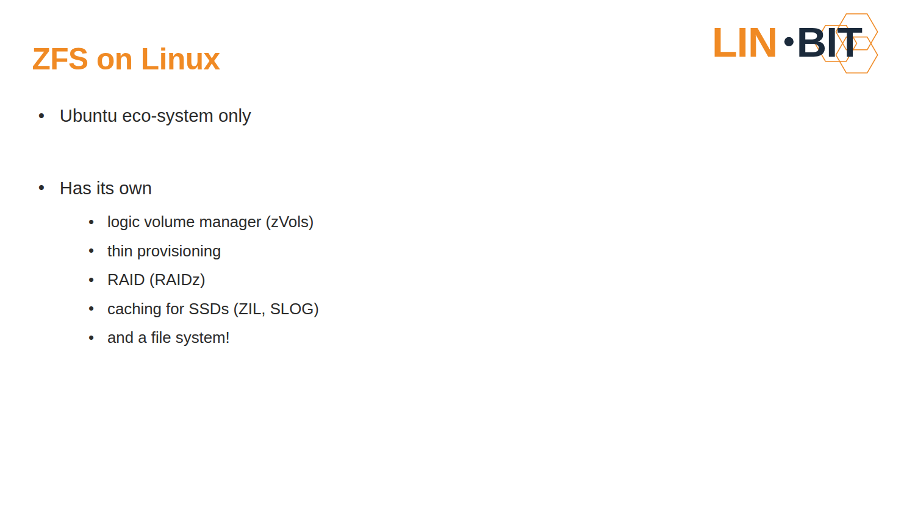LINBIT LIN BIT
ZFS on Linux
Ubuntu eco-system only
Has its own
logic volume manager (zVols)
thin provisioning
RAID (RAIDz)
caching for SSDs (ZIL, SLOG)
and a file system!